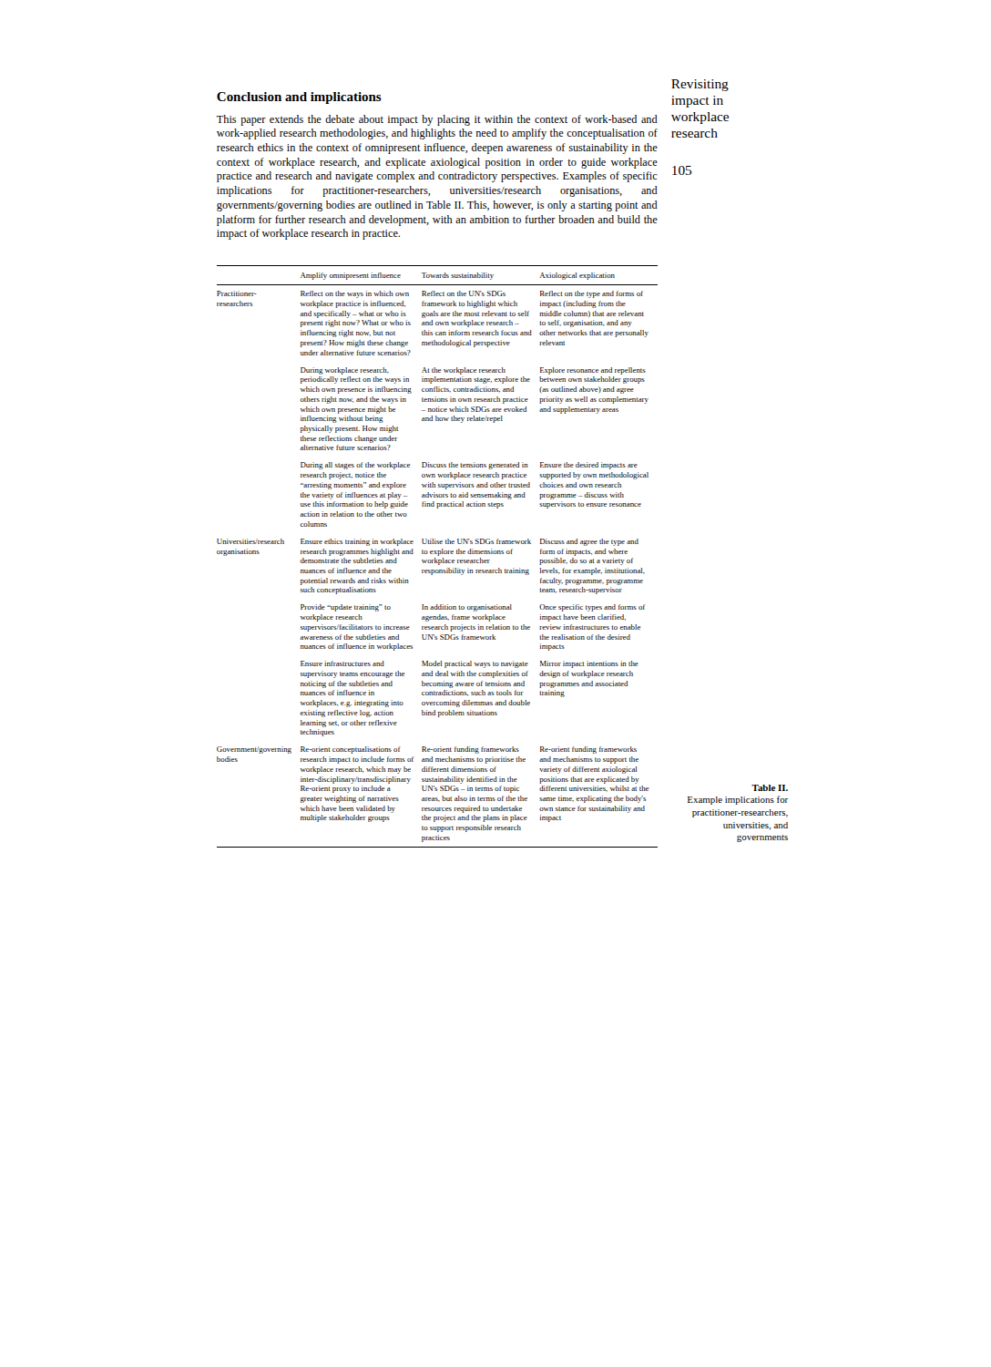Revisiting
impact in
workplace
research
105
Conclusion and implications
This paper extends the debate about impact by placing it within the context of work-based and work-applied research methodologies, and highlights the need to amplify the conceptualisation of research ethics in the context of omnipresent influence, deepen awareness of sustainability in the context of workplace research, and explicate axiological position in order to guide workplace practice and research and navigate complex and contradictory perspectives. Examples of specific implications for practitioner-researchers, universities/research organisations, and governments/governing bodies are outlined in Table II. This, however, is only a starting point and platform for further research and development, with an ambition to further broaden and build the impact of workplace research in practice.
| | Amplify omnipresent influence | Towards sustainability | Axiological explication |
| --- | --- | --- | --- |
| Practitioner-researchers | Reflect on the ways in which own workplace practice is influenced, and specifically – what or who is present right now? What or who is influencing right now, but not present? How might these change under alternative future scenarios? | Reflect on the UN's SDGs framework to highlight which goals are the most relevant to self and own workplace research – this can inform research focus and methodological perspective | Reflect on the type and forms of impact (including from the middle column) that are relevant to self, organisation, and any other networks that are personally relevant |
| | During workplace research, periodically reflect on the ways in which own presence is influencing others right now, and the ways in which own presence might be influencing without being physically present. How might these reflections change under alternative future scenarios? | At the workplace research implementation stage, explore the conflicts, contradictions, and tensions in own research practice – notice which SDGs are evoked and how they relate/repel | Explore resonance and repellents between own stakeholder groups (as outlined above) and agree priority as well as complementary and supplementary areas |
| | During all stages of the workplace research project, notice the “arresting moments” and explore the variety of influences at play – use this information to help guide action in relation to the other two columns | Discuss the tensions generated in own workplace research practice with supervisors and other trusted advisors to aid sensemaking and find practical action steps | Ensure the desired impacts are supported by own methodological choices and own research programme – discuss with supervisors to ensure resonance |
| Universities/research organisations | Ensure ethics training in workplace research programmes highlight and demonstrate the subtleties and nuances of influence and the potential rewards and risks within such conceptualisations | Utilise the UN's SDGs framework to explore the dimensions of workplace researcher responsibility in research training | Discuss and agree the type and form of impacts, and where possible, do so at a variety of levels, for example, institutional, faculty, programme, programme team, research-supervisor |
| | Provide “update training” to workplace research supervisors/facilitators to increase awareness of the subtleties and nuances of influence in workplaces | In addition to organisational agendas, frame workplace research projects in relation to the UN's SDGs framework | Once specific types and forms of impact have been clarified, review infrastructures to enable the realisation of the desired impacts |
| | Ensure infrastructures and supervisory teams encourage the noticing of the subtleties and nuances of influence in workplaces, e.g. integrating into existing reflective log, action learning set, or other reflexive techniques | Model practical ways to navigate and deal with the complexities of becoming aware of tensions and contradictions, such as tools for overcoming dilemmas and double bind problem situations | Mirror impact intentions in the design of workplace research programmes and associated training |
| Government/governing bodies | Re-orient conceptualisations of research impact to include forms of workplace research, which may be inter-disciplinary/transdisciplinary Re-orient proxy to include a greater weighting of narratives which have been validated by multiple stakeholder groups | Re-orient funding frameworks and mechanisms to prioritise the different dimensions of sustainability identified in the UN's SDGs – in terms of topic areas, but also in terms of the the resources required to undertake the project and the plans in place to support responsible research practices | Re-orient funding frameworks and mechanisms to support the variety of different axiological positions that are explicated by different universities, whilst at the same time, explicating the body's own stance for sustainability and impact |
Table II. Example implications for practitioner-researchers, universities, and governments